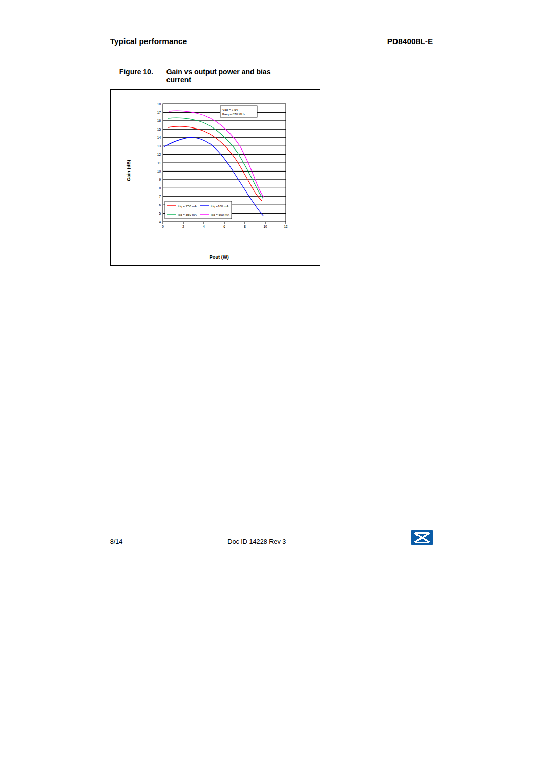Typical performance
PD84008L-E
Figure 10.
Gain vs output power and bias current
Gain (dB)
Pout (W)
18 17 16 15 14 13 12 11 10 9 8 7 6 5 4 0 2 4 6 8 10 12 Vdd = 7.5V Freq = 870 MHz Idq = 250 mA Idq =100 mA Idq = 350 mA Idq = 500 mA
8/14
Doc ID 14228 Rev 3